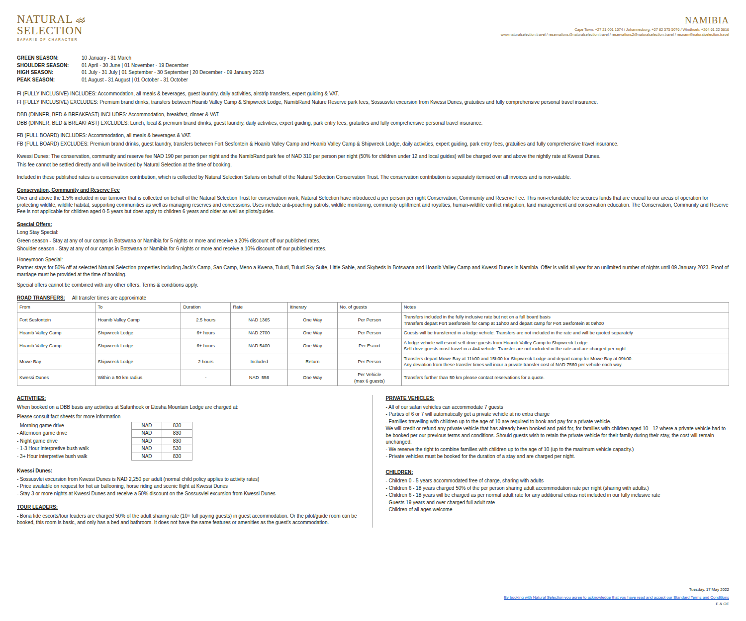NATURAL 🏎 SELECTION
SAFARIS OF CHARACTER
NAMIBIA
Cape Town: +27 21 001 1574 / Johannesburg: +27 82 575 5076 / Windhoek: +264 61 22 5616
www.naturalselection.travel / reservations@naturalselection.travel / reservations2@naturalselection.travel / resnam@naturalselection.travel
| GREEN SEASON: | 10 January - 31 March |
| SHOULDER SEASON: | 01 April - 30 June / 01 November - 19 December |
| HIGH SEASON: | 01 July - 31 July / 01 September - 30 September / 20 December - 09 January 2023 |
| PEAK SEASON: | 01 August - 31 August / 01 October - 31 October |
FI (FULLY INCLUSIVE) INCLUDES: Accommodation, all meals & beverages, guest laundry, daily activities, airstrip transfers, expert guiding & VAT.
FI (FULLY INCLUSIVE) EXCLUDES: Premium brand drinks, transfers between Hoanib Valley Camp & Shipwreck Lodge, NamibRand Nature Reserve park fees, Sossusvlei excursion from Kwessi Dunes, gratuities and fully comprehensive personal travel insurance.
DBB (DINNER, BED & BREAKFAST) INCLUDES: Accommodation, breakfast, dinner & VAT.
DBB (DINNER, BED & BREAKFAST) EXCLUDES: Lunch, local & premium brand drinks, guest laundry, daily activities, expert guiding, park entry fees, gratuities and fully comprehensive personal travel insurance.
FB (FULL BOARD) INCLUDES: Accommodation, all meals & beverages & VAT.
FB (FULL BOARD) EXCLUDES: Premium brand drinks, guest laundry, transfers between Fort Sesfontein & Hoanib Valley Camp and Hoanib Valley Camp & Shipwreck Lodge, daily activities, expert guiding, park entry fees, gratuities and fully comprehensive travel insurance.
Kwessi Dunes: The conservation, community and reserve fee NAD 190 per person per night and the NamibRand park fee of NAD 310 per person per night (50% for children under 12 and local guides) will be charged over and above the nightly rate at Kwessi Dunes.
This fee cannot be settled directly and will be invoiced by Natural Selection at the time of booking.
Included in these published rates is a conservation contribution, which is collected by Natural Selection Safaris on behalf of the Natural Selection Conservation Trust. The conservation contribution is separately itemised on all invoices and is non-vatable.
Conservation, Community and Reserve Fee
Over and above the 1.5% included in our turnover that is collected on behalf of the Natural Selection Trust for conservation work, Natural Selection have introduced a per person per night Conservation, Community and Reserve Fee. This non-refundable fee secures funds that are crucial to our areas of operation for protecting wildlife, wildlife habitat, supporting communities as well as managing reserves and concessions. Uses include anti-poaching patrols, wildlife monitoring, community upliftment and royalties, human-wildlife conflict mitigation, land management and conservation education. The Conservation, Community and Reserve Fee is not applicable for children aged 0-5 years but does apply to children 6 years and older as well as pilots/guides.
Special Offers:
Long Stay Special:
Green season - Stay at any of our camps in Botswana or Namibia for 5 nights or more and receive a 20% discount off our published rates.
Shoulder season - Stay at any of our camps in Botswana or Namibia for 6 nights or more and receive a 10% discount off our published rates.
Honeymoon Special:
Partner stays for 50% off at selected Natural Selection properties including Jack's Camp, San Camp, Meno a Kwena, Tuludi, Tuludi Sky Suite, Little Sable, and Skybeds in Botswana and Hoanib Valley Camp and Kwessi Dunes in Namibia. Offer is valid all year for an unlimited number of nights until 09 January 2023. Proof of marriage must be provided at the time of booking.
Special offers cannot be combined with any other offers. Terms & conditions apply.
ROAD TRANSFERS: All transfer times are approximate
| From | To | Duration | Rate | Itinerary | No. of guests | Notes |
| --- | --- | --- | --- | --- | --- | --- |
| Fort Sesfontein | Hoanib Valley Camp | 2.5 hours | NAD 1365 | One Way | Per Person | Transfers included in the fully inclusive rate but not on a full board basis Transfers depart Fort Sesfontein for camp at 15h00 and depart camp for Fort Sesfontein at 09h00 |
| Hoanib Valley Camp | Shipwreck Lodge | 6+ hours | NAD 2700 | One Way | Per Person | Guests will be transferred in a lodge vehicle. Transfers are not included in the rate and will be quoted separately |
| Hoanib Valley Camp | Shipwreck Lodge | 6+ hours | NAD 5400 | One Way | Per Escort | A lodge vehicle will escort self-drive guests from Hoanib Valley Camp to Shipwreck Lodge. Self-drive guests must travel in a 4x4 vehicle. Transfer are not included in the rate and are charged per night. |
| Mowe Bay | Shipwreck Lodge | 2 hours | Included | Return | Per Person | Transfers depart Mowe Bay at 11h00 and 15h00 for Shipwreck Lodge and depart camp for Mowe Bay at 09h00. Any deviation from these transfer times will incur a private transfer cost of NAD 7560 per vehicle each way. |
| Kwessi Dunes | Within a 50 km radius | - | NAD 556 | One Way | Per Vehicle (max 6 guests) | Transfers further than 50 km please contact reservations for a quote. |
ACTIVITIES:
When booked on a DBB basis any activities at Safarihoek or Etosha Mountain Lodge are charged at:
Please consult fact sheets for more information
| - Morning game drive | NAD | 830 |
| - Afternoon game drive | NAD | 830 |
| - Night game drive | NAD | 830 |
| - 1-3 Hour interpretive bush walk | NAD | 530 |
| - 3+ Hour interpretive bush walk | NAD | 830 |
Kwessi Dunes:
- Sossusvlei excursion from Kwessi Dunes is NAD 2,250 per adult (normal child policy applies to activity rates)
- Price available on request for hot air ballooning, horse riding and scenic flight at Kwessi Dunes
- Stay 3 or more nights at Kwessi Dunes and receive a 50% discount on the Sossusvlei excursion from Kwessi Dunes
TOUR LEADERS:
- Bona fide escorts/tour leaders are charged 50% of the adult sharing rate (10+ full paying guests) in guest accommodation. Or the pilot/guide room can be booked, this room is basic, and only has a bed and bathroom. It does not have the same features or amenities as the guest's accommodation.
PRIVATE VEHICLES:
- All of our safari vehicles can accommodate 7 guests
- Parties of 6 or 7 will automatically get a private vehicle at no extra charge
- Families travelling with children up to the age of 10 are required to book and pay for a private vehicle.
We will credit or refund any private vehicle that has already been booked and paid for, for families with children aged 10 - 12 where a private vehicle had to be booked per our previous terms and conditions. Should guests wish to retain the private vehicle for their family during their stay, the cost will remain unchanged.
- We reserve the right to combine families with children up to the age of 10 (up to the maximum vehicle capacity.)
- Private vehicles must be booked for the duration of a stay and are charged per night.
CHILDREN:
- Children 0 - 5 years accommodated free of charge, sharing with adults
- Children 6 - 18 years charged 50% of the per person sharing adult accommodation rate per night (sharing with adults.)
- Children 6 - 18 years will be charged as per normal adult rate for any additional extras not included in our fully inclusive rate
- Guests 19 years and over charged full adult rate
- Children of all ages welcome
Tuesday, 17 May 2022
By booking with Natural Selection you agree to acknowledge that you have read and accept our Standard Terms and Conditions
E & OE